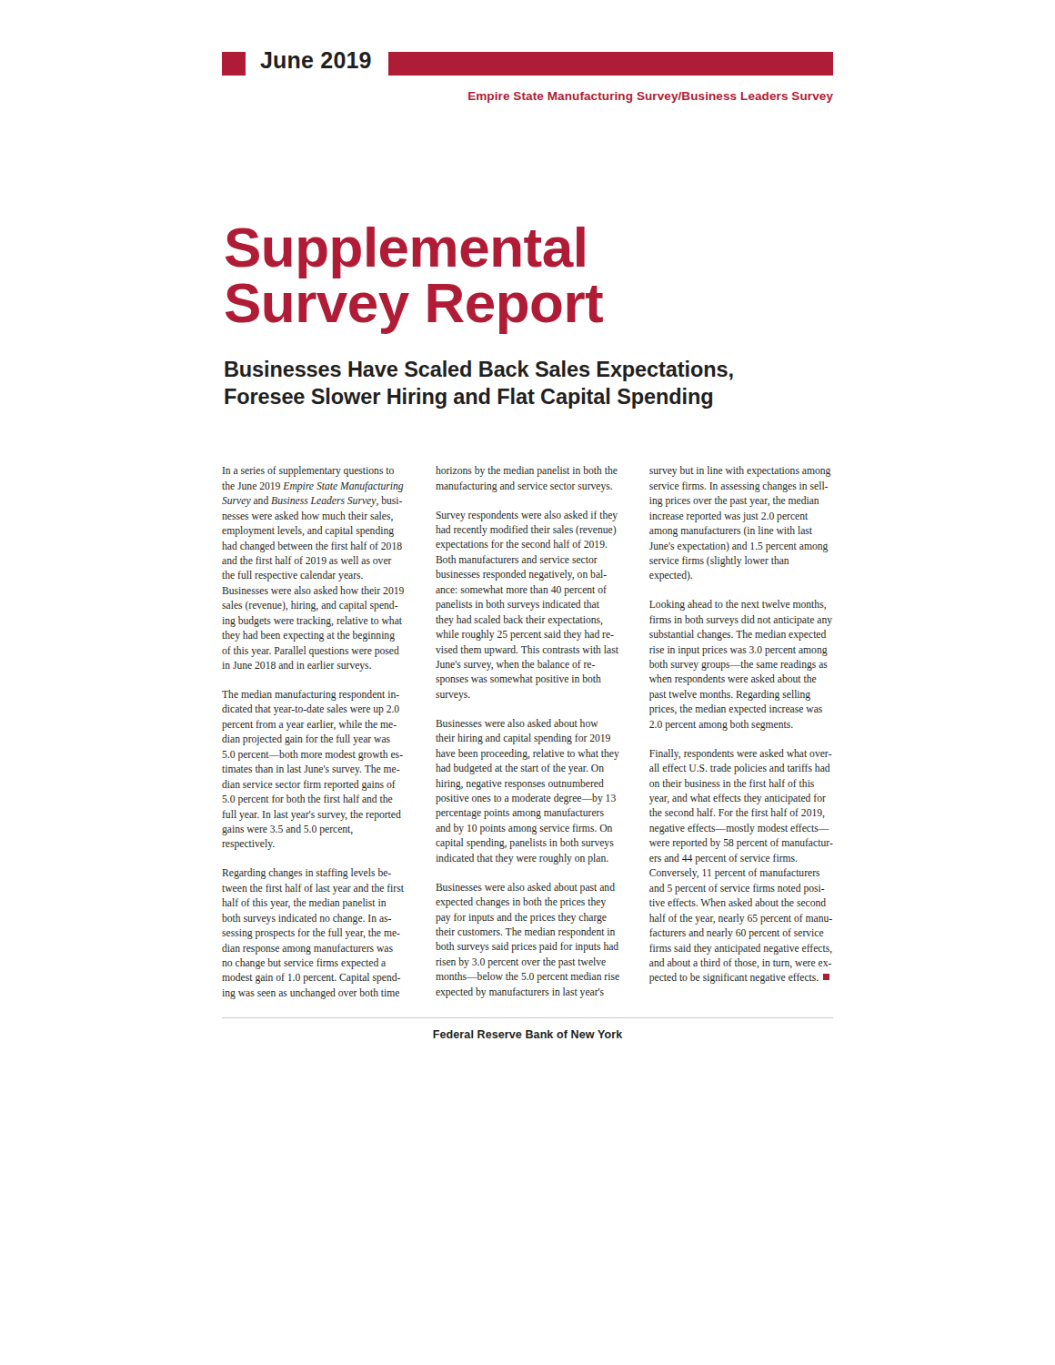June 2019
Empire State Manufacturing Survey/Business Leaders Survey
Supplemental
Survey Report
Businesses Have Scaled Back Sales Expectations,
Foresee Slower Hiring and Flat Capital Spending
In a series of supplementary questions to the June 2019 Empire State Manufacturing Survey and Business Leaders Survey, businesses were asked how much their sales, employment levels, and capital spending had changed between the first half of 2018 and the first half of 2019 as well as over the full respective calendar years. Businesses were also asked how their 2019 sales (revenue), hiring, and capital spending budgets were tracking, relative to what they had been expecting at the beginning of this year. Parallel questions were posed in June 2018 and in earlier surveys.
The median manufacturing respondent indicated that year-to-date sales were up 2.0 percent from a year earlier, while the median projected gain for the full year was 5.0 percent—both more modest growth estimates than in last June's survey. The median service sector firm reported gains of 5.0 percent for both the first half and the full year. In last year's survey, the reported gains were 3.5 and 5.0 percent, respectively.
Regarding changes in staffing levels between the first half of last year and the first half of this year, the median panelist in both surveys indicated no change. In assessing prospects for the full year, the median response among manufacturers was no change but service firms expected a modest gain of 1.0 percent. Capital spending was seen as unchanged over both time horizons by the median panelist in both the manufacturing and service sector surveys.
Survey respondents were also asked if they had recently modified their sales (revenue) expectations for the second half of 2019. Both manufacturers and service sector businesses responded negatively, on balance: somewhat more than 40 percent of panelists in both surveys indicated that they had scaled back their expectations, while roughly 25 percent said they had revised them upward. This contrasts with last June's survey, when the balance of responses was somewhat positive in both surveys.
Businesses were also asked about how their hiring and capital spending for 2019 have been proceeding, relative to what they had budgeted at the start of the year. On hiring, negative responses outnumbered positive ones to a moderate degree—by 13 percentage points among manufacturers and by 10 points among service firms. On capital spending, panelists in both surveys indicated that they were roughly on plan.
Businesses were also asked about past and expected changes in both the prices they pay for inputs and the prices they charge their customers. The median respondent in both surveys said prices paid for inputs had risen by 3.0 percent over the past twelve months—below the 5.0 percent median rise expected by manufacturers in last year's survey but in line with expectations among service firms. In assessing changes in selling prices over the past year, the median increase reported was just 2.0 percent among manufacturers (in line with last June's expectation) and 1.5 percent among service firms (slightly lower than expected).
Looking ahead to the next twelve months, firms in both surveys did not anticipate any substantial changes. The median expected rise in input prices was 3.0 percent among both survey groups—the same readings as when respondents were asked about the past twelve months. Regarding selling prices, the median expected increase was 2.0 percent among both segments.
Finally, respondents were asked what overall effect U.S. trade policies and tariffs had on their business in the first half of this year, and what effects they anticipated for the second half. For the first half of 2019, negative effects—mostly modest effects—were reported by 58 percent of manufacturers and 44 percent of service firms. Conversely, 11 percent of manufacturers and 5 percent of service firms noted positive effects. When asked about the second half of the year, nearly 65 percent of manufacturers and nearly 60 percent of service firms said they anticipated negative effects, and about a third of those, in turn, were expected to be significant negative effects.
Federal Reserve Bank of New York